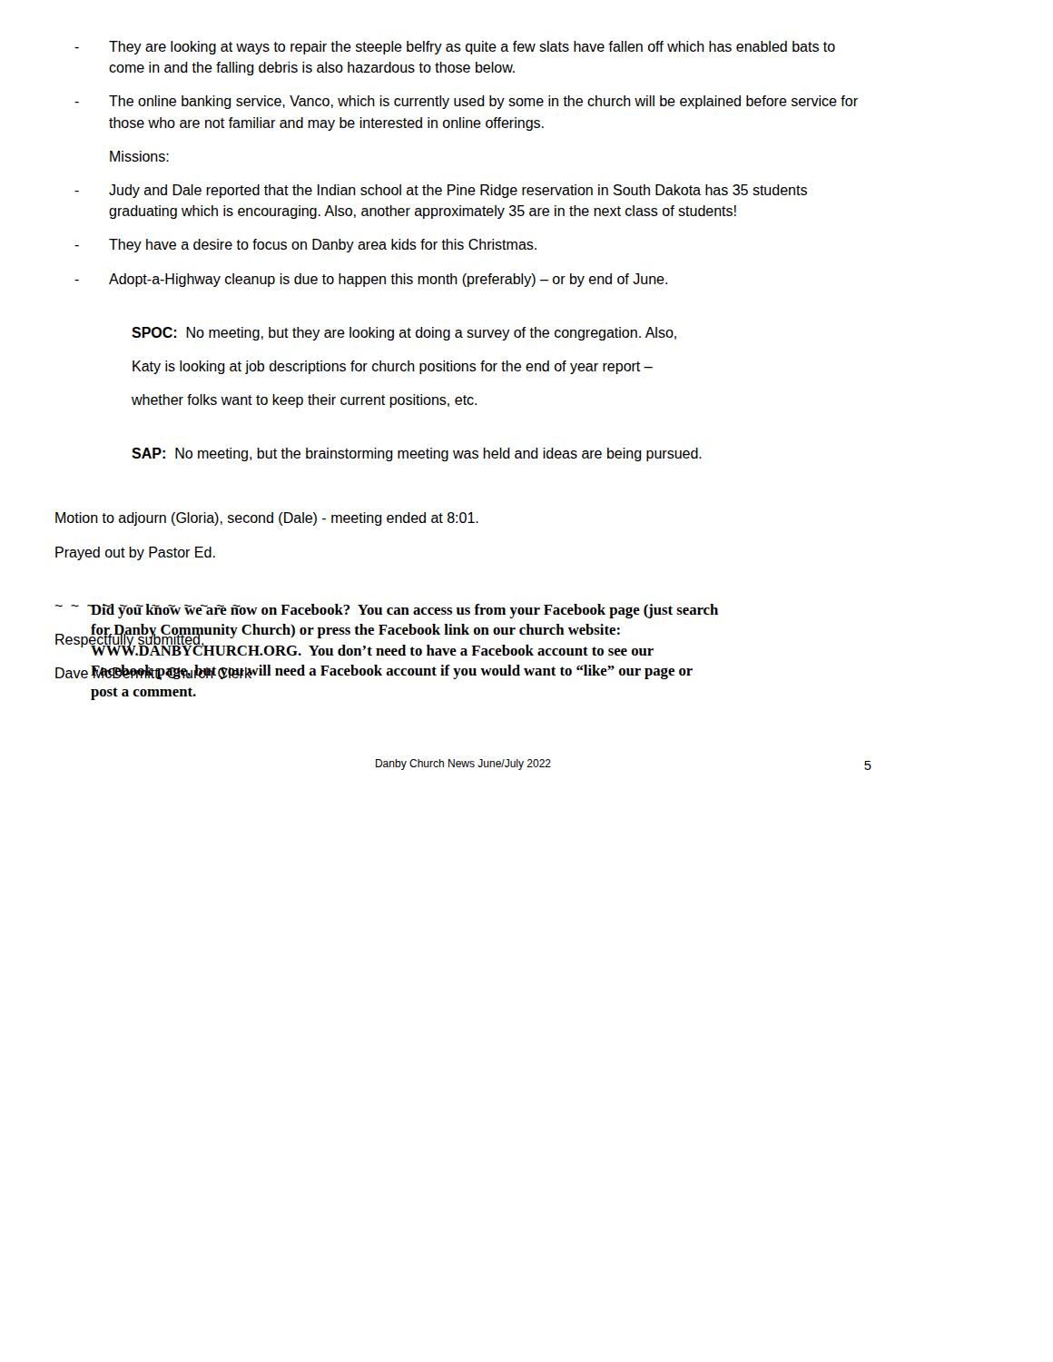They are looking at ways to repair the steeple belfry as quite a few slats have fallen off which has enabled bats to come in and the falling debris is also hazardous to those below.
The online banking service, Vanco, which is currently used by some in the church will be explained before service for those who are not familiar and may be interested in online offerings.
Missions:
Judy and Dale reported that the Indian school at the Pine Ridge reservation in South Dakota has 35 students graduating which is encouraging. Also, another approximately 35 are in the next class of students!
They have a desire to focus on Danby area kids for this Christmas.
Adopt-a-Highway cleanup is due to happen this month (preferably) – or by end of June.
SPOC: No meeting, but they are looking at doing a survey of the congregation. Also,
Katy is looking at job descriptions for church positions for the end of year report –
whether folks want to keep their current positions, etc.
SAP: No meeting, but the brainstorming meeting was held and ideas are being pursued.
Motion to adjourn (Gloria), second (Dale) - meeting ended at 8:01.
Prayed out by Pastor Ed.
~ ~ ~ ~ ~ ~ ~ ~ ~ ~ ~ ~
Respectfully submitted,
Dave McDermitt, Church Clerk
Did you know we are now on Facebook? You can access us from your Facebook page (just search for Danby Community Church) or press the Facebook link on our church website: WWW.DANBYCHURCH.ORG. You don’t need to have a Facebook account to see our Facebook page, but you will need a Facebook account if you would want to “like” our page or post a comment.
Danby Church News June/July 2022
5